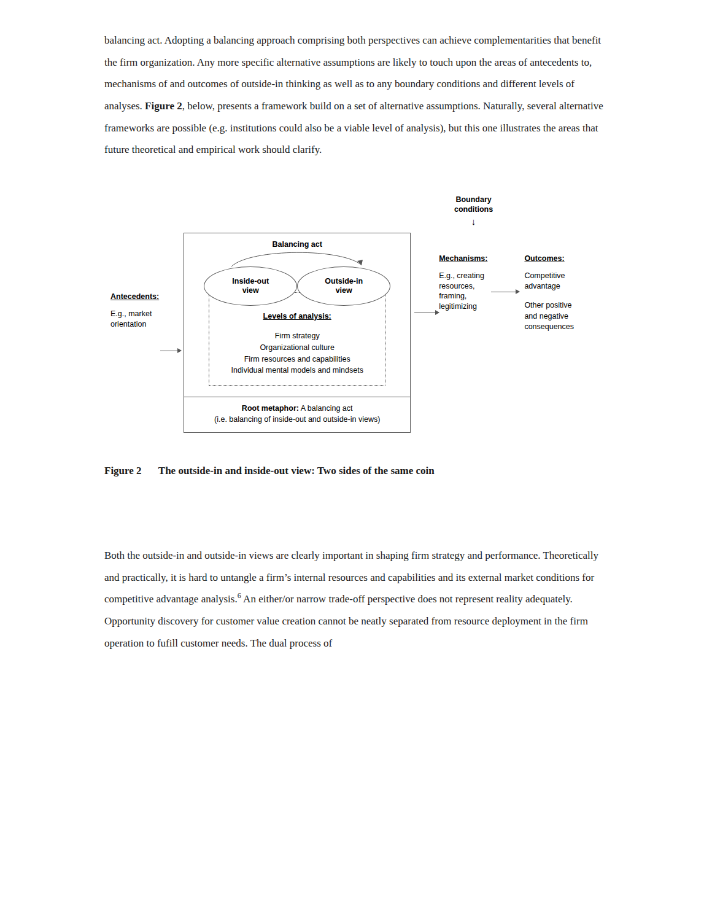balancing act. Adopting a balancing approach comprising both perspectives can achieve complementarities that benefit the firm organization. Any more specific alternative assumptions are likely to touch upon the areas of antecedents to, mechanisms of and outcomes of outside-in thinking as well as to any boundary conditions and different levels of analyses. Figure 2, below, presents a framework build on a set of alternative assumptions. Naturally, several alternative frameworks are possible (e.g. institutions could also be a viable level of analysis), but this one illustrates the areas that future theoretical and empirical work should clarify.
Boundary
conditions
↓
Antecedents: E.g., market
orientation
Balancing act
Inside-out
view
Outside-in
view
Levels of analysis:
Firm strategy
Organizational culture
Firm resources and capabilities
Individual mental models and mindsets
Root metaphor: A balancing act
(i.e. balancing of inside-out and outside-in views)
Mechanisms: E.g., creating
resources,
framing,
legitimizing
Outcomes:
Competitive
advantage
Other positive
and negative
consequences
Figure 2 The outside-in and inside-out view: Two sides of the same coin
Both the outside-in and outside-in views are clearly important in shaping firm strategy and performance. Theoretically and practically, it is hard to untangle a firm’s internal resources and capabilities and its external market conditions for competitive advantage analysis.6 An either/or narrow trade-off perspective does not represent reality adequately. Opportunity discovery for customer value creation cannot be neatly separated from resource deployment in the firm operation to fufill customer needs. The dual process of